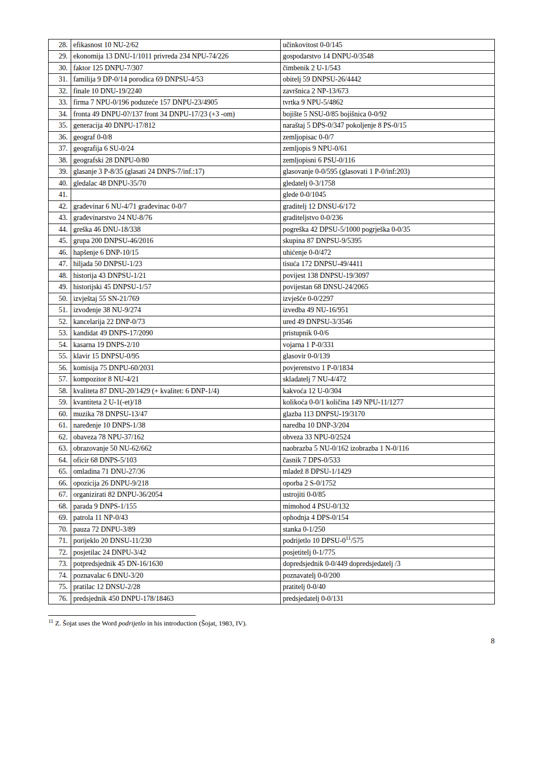| 28. | efikasnost 10 NU-2/62 | učinkovitost 0-0/145 |
| 29. | ekonomija 13 DNU-1/1011 privreda 234 NPU-74/226 | gospodarstvo 14 DNPU-0/3548 |
| 30. | faktor 125 DNPU-7/307 | čimbenik 2 U-1/543 |
| 31. | familija 9 DP-0/14 porodica 69 DNPSU-4/53 | obitelj 59 DNPSU-26/4442 |
| 32. | finale 10 DNU-19/2240 | završnica 2 NP-13/673 |
| 33. | firma 7 NPU-0/196 poduzeće 157 DNPU-23/4905 | tvrtka 9 NPU-5/4862 |
| 34. | fronta 49 DNPU-0?/137 front 34 DNPU-17/23 (+3 -om) | bojište 5 NSU-0/85 bojišnica 0-0/92 |
| 35. | generacija 40 DNPU-17/812 | naraštaj 5 DPS-0/347 pokoljenje 8 PS-0/15 |
| 36. | geograf 0-0/8 | zemljopisac 0-0/7 |
| 37. | geografija 6 SU-0/24 | zemljopis 9 NPU-0/61 |
| 38. | geografski 28 DNPU-0/80 | zemljopisni 6 PSU-0/116 |
| 39. | glasanje 3 P-8/35 (glasati 24 DNPS-7/inf.:17) | glasovanje 0-0/595 (glasovati 1 P-0/inf:203) |
| 40. | gledalac 48 DNPU-35/70 | gledatelj 0-3/1758 |
| 41. | | glede 0-0/1045 |
| 42. | građevinar 6 NU-4/71 građevinac 0-0/7 | graditelj 12 DNSU-6/172 |
| 43. | građevinarstvo 24 NU-8/76 | graditeljstvo 0-0/236 |
| 44. | greška 46 DNU-18/338 | pogreška 42 DPSU-5/1000 pogrješka 0-0/35 |
| 45. | grupa 200 DNPSU-46/2016 | skupina 87 DNPSU-9/5395 |
| 46. | hapšenje 6 DNP-10/15 | uhićenje 0-0/472 |
| 47. | hiljada 50 DNPSU-1/23 | tisuća 172 DNPSU-49/4411 |
| 48. | historija 43 DNPSU-1/21 | povijest 138 DNPSU-19/3097 |
| 49. | historijski 45 DNPSU-1/57 | povijestan 68 DNSU-24/2065 |
| 50. | izvještaj 55 SN-21/769 | izvješće 0-0/2297 |
| 51. | izvođenje 38 NU-9/274 | izvedba 49 NU-16/951 |
| 52. | kancelarija 22 DNP-0/73 | ured 49 DNPSU-3/3546 |
| 53. | kandidat 49 DNPS-17/2090 | pristupnik 0-0/6 |
| 54. | kasarna 19 DNPS-2/10 | vojarna 1 P-0/331 |
| 55. | klavir 15 DNPSU-0/95 | glasovir 0-0/139 |
| 56. | komisija 75 DNPU-60/2031 | povjerenstvo 1 P-0/1834 |
| 57. | kompozitor 8 NU-4/21 | skladatelj 7 NU-4/472 |
| 58. | kvaliteta 87 DNU-20/1429 (+ kvalitet: 6 DNP-1/4) | kakvoća 12 U-0/304 |
| 59. | kvantiteta 2 U-1(-et)/18 | kolikoća 0-0/1 količina 149 NPU-11/1277 |
| 60. | muzika 78 DNPSU-13/47 | glazba 113 DNPSU-19/3170 |
| 61. | naređenje 10 DNPS-1/38 | naredba 10 DNP-3/204 |
| 62. | obaveza 78 NPU-37/162 | obveza 33 NPU-0/2524 |
| 63. | obrazovanje 50 NU-62/662 | naobrazba 5 NU-0/162 izobrazba 1 N-0/116 |
| 64. | oficir 68 DNPS-5/103 | časnik 7 DPS-0/533 |
| 65. | omladina 71 DNU-27/36 | mladež 8 DPSU-1/1429 |
| 66. | opozicija 26 DNPU-9/218 | oporba 2 S-0/1752 |
| 67. | organizirati 82 DNPU-36/2054 | ustrojiti 0-0/85 |
| 68. | parada 9 DNPS-1/155 | mimohod 4 PSU-0/132 |
| 69. | patrola 11 NP-0/43 | ophodnja 4 DPS-0/154 |
| 70. | pauza 72 DNPU-3/89 | stanka 0-1/250 |
| 71. | porijeklo 20 DNSU-11/230 | podrijetlo 10 DPSU-0 11 /575 |
| 72. | posjetilac 24 DNPU-3/42 | posjetitelj 0-1/775 |
| 73. | potpredsjednik 45 DN-16/1630 | dopredsjednik 0-0/449 dopredsjedatelj /3 |
| 74. | poznavalac 6 DNU-3/20 | poznavatelj 0-0/200 |
| 75. | pratilac 12 DNSU-2/28 | pratitelj 0-0/40 |
| 76. | predsjednik 450 DNPU-178/18463 | predsjedatelj 0-0/131 |
11 Z. Šojat uses the Word podrijetlo in his introduction (Šojat, 1983, IV).
8